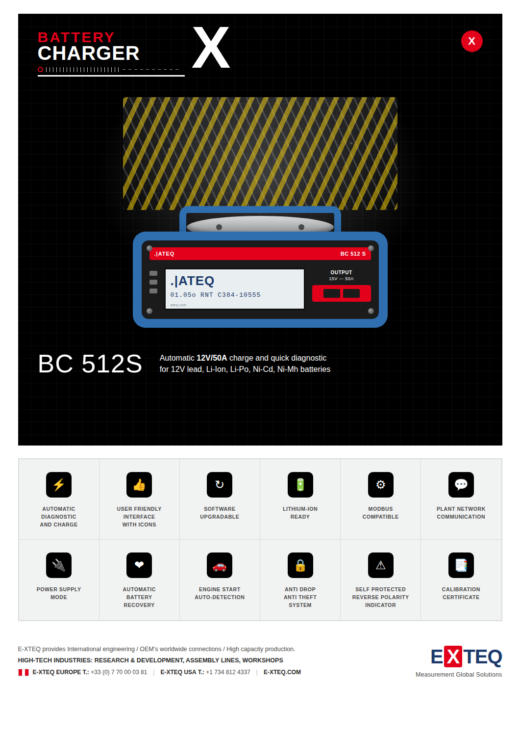X
BATTERY CHARGER
X
.|ATEQ BC 512 S
.|ATEQ
01.05o RNT C384-10555
ateq.com
OUTPUT
15V — 50A
BC 512S
Automatic 12V/50A charge and quick diagnostic
for 12V lead, Li-Ion, Li-Po, Ni-Cd, Ni-Mh batteries
| ⚡ Automatic diagnostic and charge | 👍 User friendly interface with icons | ↻ Software upgradable | 🔋 Lithium-ion ready | ⚙ Modbus compatible | 💬 Plant network communication |
| 🔌 Power supply mode | ❤ Automatic battery recovery | 🚗 Engine start auto-detection | 🔒 Anti drop anti theft system | ⚠ Self protected reverse polarity indicator | 📑 Calibration certificate |
E-XTEQ provides International engineering / OEM’s worldwide connections / High capacity production.
HIGH-TECH INDUSTRIES: RESEARCH & DEVELOPMENT, ASSEMBLY LINES, WORKSHOPS
E-XTEQ EUROPE T.: +33 (0) 7 70 00 03 81 | E-XTEQ USA T.: +1 734 812 4337 | E-XTEQ.COM
EXTEQ
Measurement Global Solutions